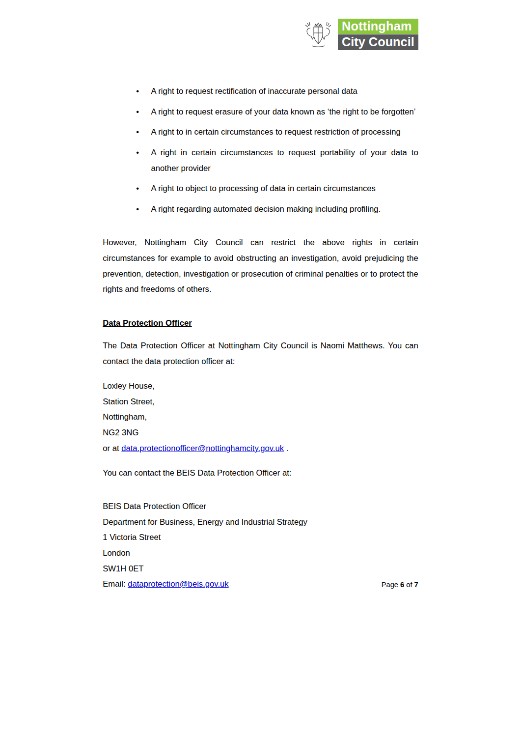Nottingham City Council
A right to request rectification of inaccurate personal data
A right to request erasure of your data known as ‘the right to be forgotten’
A right to in certain circumstances to request restriction of processing
A right in certain circumstances to request portability of your data to another provider
A right to object to processing of data in certain circumstances
A right regarding automated decision making including profiling.
However, Nottingham City Council can restrict the above rights in certain circumstances for example to avoid obstructing an investigation, avoid prejudicing the prevention, detection, investigation or prosecution of criminal penalties or to protect the rights and freedoms of others.
Data Protection Officer
The Data Protection Officer at Nottingham City Council is Naomi Matthews. You can contact the data protection officer at:
Loxley House,
Station Street,
Nottingham,
NG2 3NG
or at data.protectionofficer@nottinghamcity.gov.uk .
You can contact the BEIS Data Protection Officer at:
BEIS Data Protection Officer
Department for Business, Energy and Industrial Strategy
1 Victoria Street
London
SW1H 0ET
Email: dataprotection@beis.gov.uk
Page 6 of 7